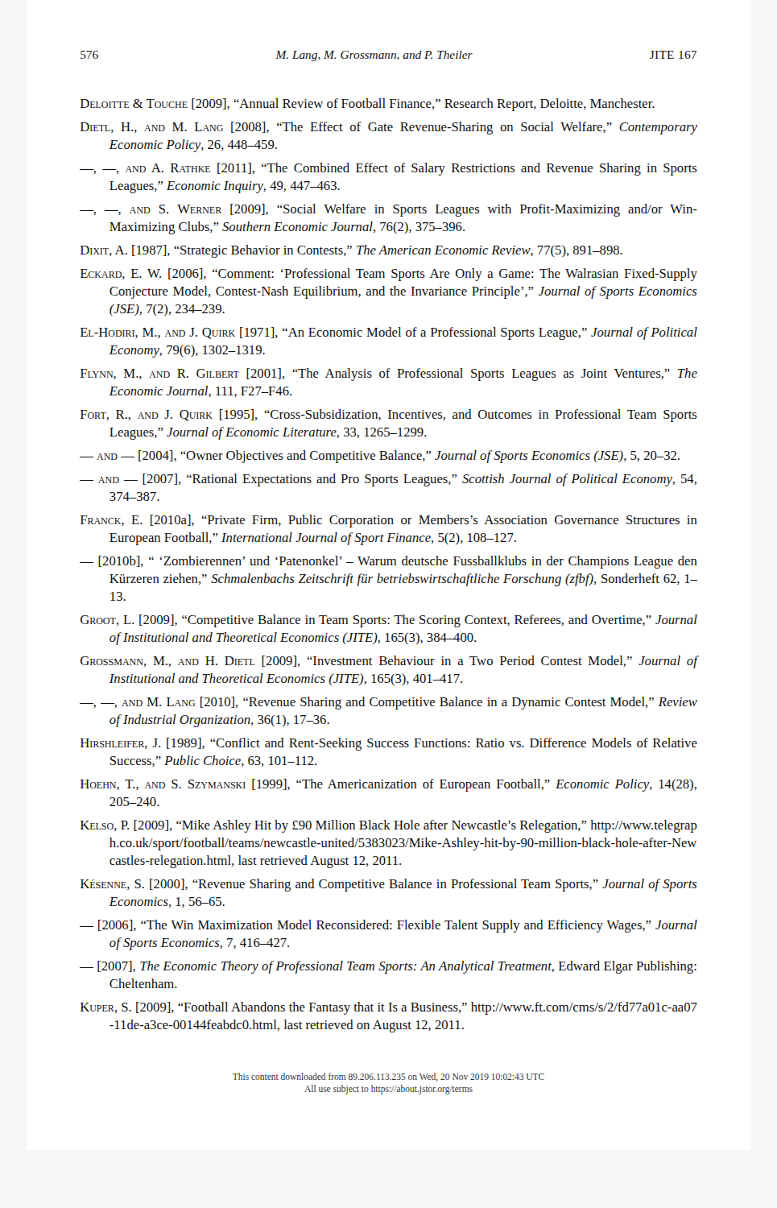576 M. Lang, M. Grossmann, and P. Theiler JITE 167
Deloitte & Touche [2009], “Annual Review of Football Finance,” Research Report, Deloitte, Manchester.
Dietl, H., and M. Lang [2008], “The Effect of Gate Revenue-Sharing on Social Welfare,” Contemporary Economic Policy, 26, 448–459.
—, —, and A. Rathke [2011], “The Combined Effect of Salary Restrictions and Revenue Sharing in Sports Leagues,” Economic Inquiry, 49, 447–463.
—, —, and S. Werner [2009], “Social Welfare in Sports Leagues with Profit-Maximizing and/or Win-Maximizing Clubs,” Southern Economic Journal, 76(2), 375–396.
Dixit, A. [1987], “Strategic Behavior in Contests,” The American Economic Review, 77(5), 891–898.
Eckard, E. W. [2006], “Comment: ‘Professional Team Sports Are Only a Game: The Walrasian Fixed-Supply Conjecture Model, Contest-Nash Equilibrium, and the Invariance Principle’,” Journal of Sports Economics (JSE), 7(2), 234–239.
El-Hodiri, M., and J. Quirk [1971], “An Economic Model of a Professional Sports League,” Journal of Political Economy, 79(6), 1302–1319.
Flynn, M., and R. Gilbert [2001], “The Analysis of Professional Sports Leagues as Joint Ventures,” The Economic Journal, 111, F27–F46.
Fort, R., and J. Quirk [1995], “Cross-Subsidization, Incentives, and Outcomes in Professional Team Sports Leagues,” Journal of Economic Literature, 33, 1265–1299.
— and — [2004], “Owner Objectives and Competitive Balance,” Journal of Sports Economics (JSE), 5, 20–32.
— and — [2007], “Rational Expectations and Pro Sports Leagues,” Scottish Journal of Political Economy, 54, 374–387.
Franck, E. [2010a], “Private Firm, Public Corporation or Members’s Association Governance Structures in European Football,” International Journal of Sport Finance, 5(2), 108–127.
— [2010b], “ ‘Zombierennen’ und ‘Patenonkel’ – Warum deutsche Fussballklubs in der Champions League den Kürzeren ziehen,” Schmalenbachs Zeitschrift für betriebswirtschaftliche Forschung (zfbf), Sonderheft 62, 1–13.
Groot, L. [2009], “Competitive Balance in Team Sports: The Scoring Context, Referees, and Overtime,” Journal of Institutional and Theoretical Economics (JITE), 165(3), 384–400.
Grossmann, M., and H. Dietl [2009], “Investment Behaviour in a Two Period Contest Model,” Journal of Institutional and Theoretical Economics (JITE), 165(3), 401–417.
—, —, and M. Lang [2010], “Revenue Sharing and Competitive Balance in a Dynamic Contest Model,” Review of Industrial Organization, 36(1), 17–36.
Hirshleifer, J. [1989], “Conflict and Rent-Seeking Success Functions: Ratio vs. Difference Models of Relative Success,” Public Choice, 63, 101–112.
Hoehn, T., and S. Szymanski [1999], “The Americanization of European Football,” Economic Policy, 14(28), 205–240.
Kelso, P. [2009], “Mike Ashley Hit by £90 Million Black Hole after Newcastle’s Relegation,” http://www.telegraph.co.uk/sport/football/teams/newcastle-united/5383023/Mike-Ashley-hit-by-90-million-black-hole-after-Newcastles-relegation.html, last retrieved August 12, 2011.
Késenne, S. [2000], “Revenue Sharing and Competitive Balance in Professional Team Sports,” Journal of Sports Economics, 1, 56–65.
— [2006], “The Win Maximization Model Reconsidered: Flexible Talent Supply and Efficiency Wages,” Journal of Sports Economics, 7, 416–427.
— [2007], The Economic Theory of Professional Team Sports: An Analytical Treatment, Edward Elgar Publishing: Cheltenham.
Kuper, S. [2009], “Football Abandons the Fantasy that it Is a Business,” http://www.ft.com/cms/s/2/fd77a01c-aa07-11de-a3ce-00144feabdc0.html, last retrieved on August 12, 2011.
This content downloaded from 89.206.113.235 on Wed, 20 Nov 2019 10:02:43 UTC
All use subject to https://about.jstor.org/terms